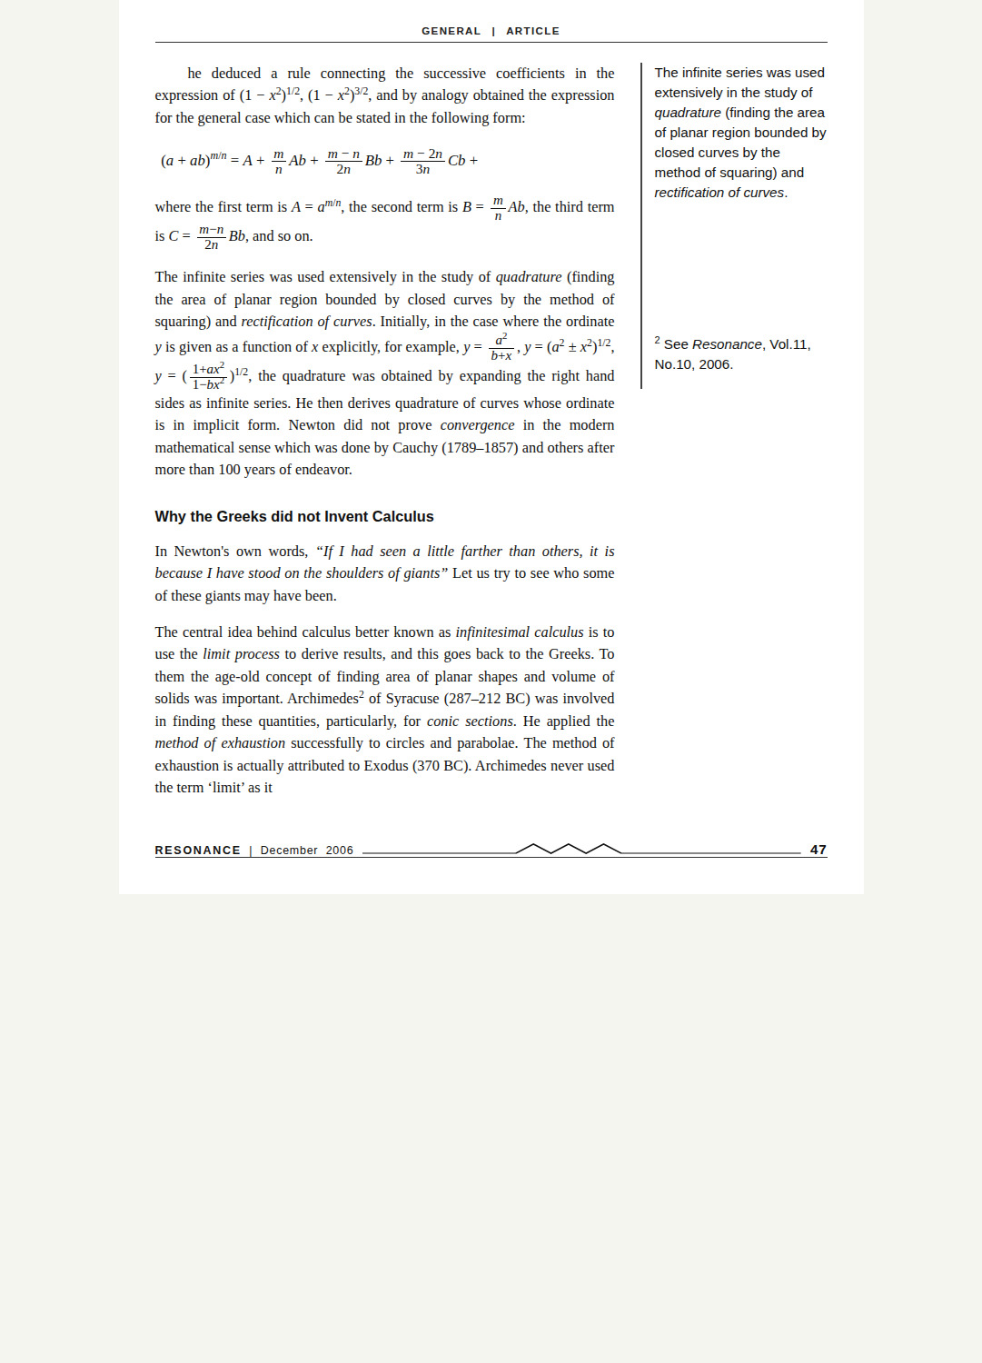GENERAL | ARTICLE
he deduced a rule connecting the successive coefficients in the expression of (1 − x2)1/2, (1 − x2)3/2, and by analogy obtained the expression for the general case which can be stated in the following form:
(a + ab)m/n = A + mn Ab + m − n 2n Bb + m − 2n 3n Cb +
where the first term is A = am/n, the second term is B = mn Ab, the third term is C = m−n 2n Bb, and so on.
The infinite series was used extensively in the study of quadrature (finding the area of planar region bounded by closed curves by the method of squaring) and rectification of curves. Initially, in the case where the ordinate y is given as a function of x explicitly, for example, y = a2 b+x, y = (a2 ± x2)1/2, y = (1+ax21−bx2)1/2, the quadrature was obtained by expanding the right hand sides as infinite series. He then derives quadrature of curves whose ordinate is in implicit form. Newton did not prove convergence in the modern mathematical sense which was done by Cauchy (1789–1857) and others after more than 100 years of endeavor.
Why the Greeks did not Invent Calculus
In Newton's own words, “If I had seen a little farther than others, it is because I have stood on the shoulders of giants” Let us try to see who some of these giants may have been.
The central idea behind calculus better known as infinitesimal calculus is to use the limit process to derive results, and this goes back to the Greeks. To them the age-old concept of finding area of planar shapes and volume of solids was important. Archimedes2 of Syracuse (287–212 BC) was involved in finding these quantities, particularly, for conic sections. He applied the method of exhaustion successfully to circles and parabolae. The method of exhaustion is actually attributed to Exodus (370 BC). Archimedes never used the term ‘limit’ as it
The infinite series was used extensively in the study of quadrature (finding the area of planar region bounded by closed curves by the method of squaring) and rectification of curves.
2 See Resonance, Vol.11, No.10, 2006.
RESONANCE | December 2006
47